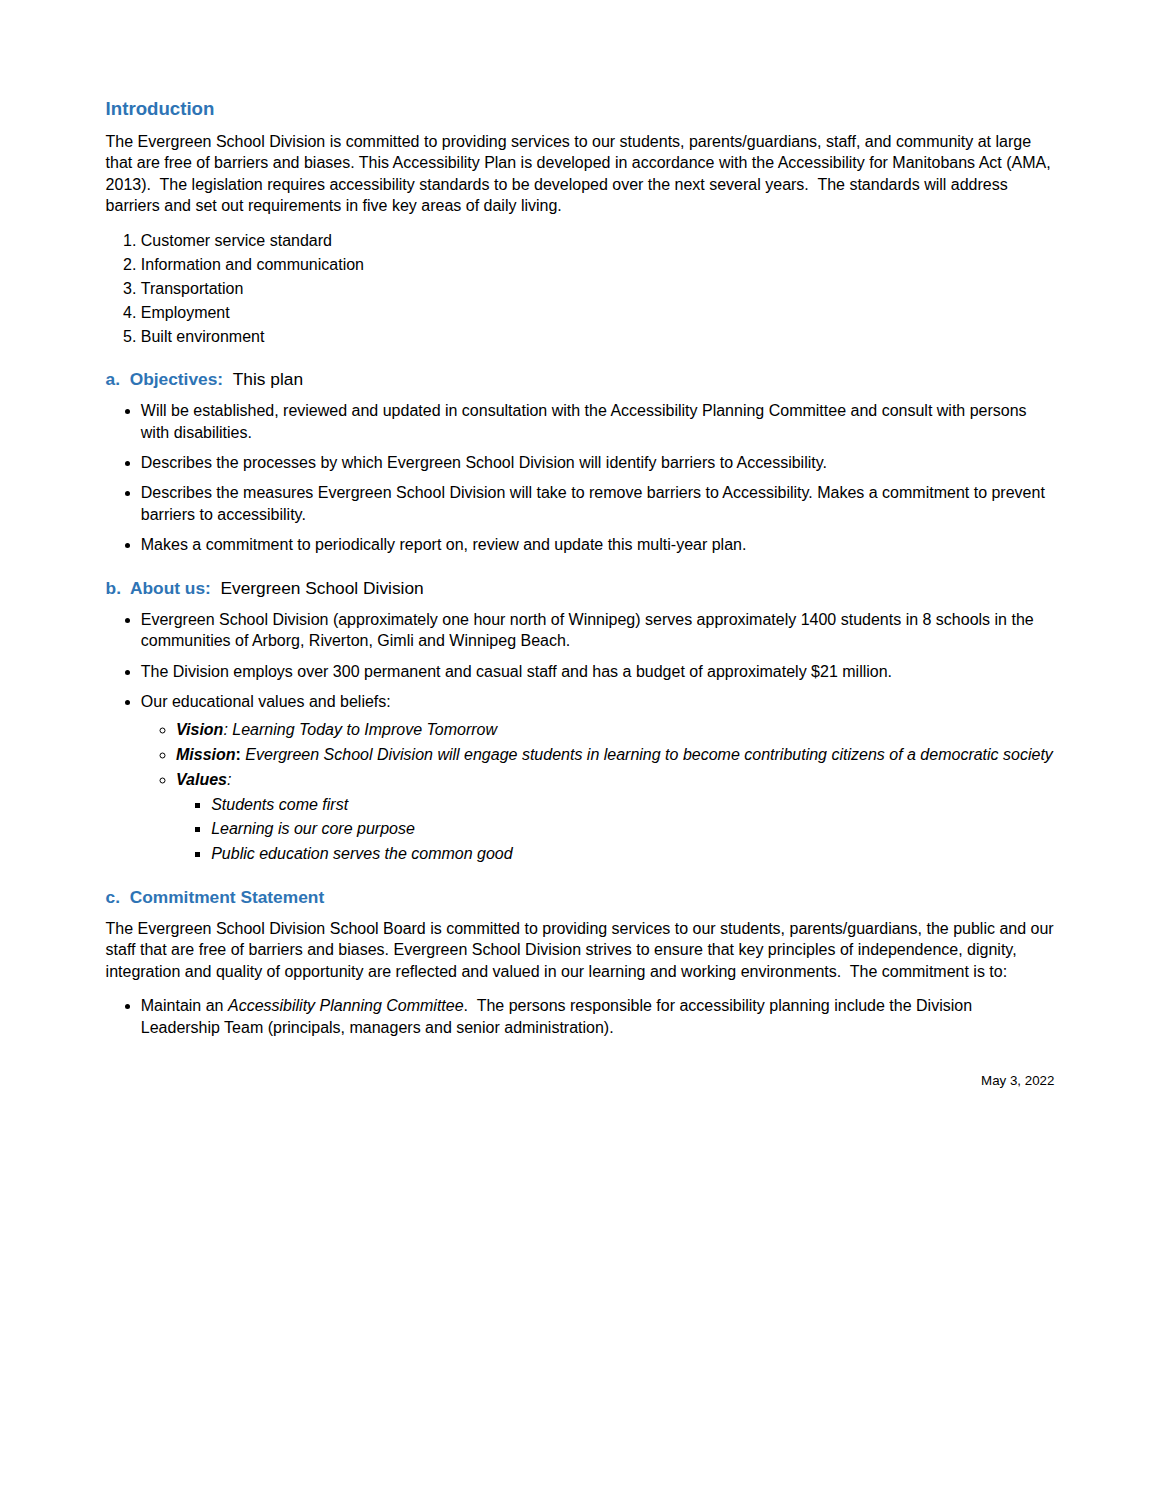Introduction
The Evergreen School Division is committed to providing services to our students, parents/guardians, staff, and community at large that are free of barriers and biases. This Accessibility Plan is developed in accordance with the Accessibility for Manitobans Act (AMA, 2013). The legislation requires accessibility standards to be developed over the next several years. The standards will address barriers and set out requirements in five key areas of daily living.
Customer service standard
Information and communication
Transportation
Employment
Built environment
a. Objectives: This plan
Will be established, reviewed and updated in consultation with the Accessibility Planning Committee and consult with persons with disabilities.
Describes the processes by which Evergreen School Division will identify barriers to Accessibility.
Describes the measures Evergreen School Division will take to remove barriers to Accessibility. Makes a commitment to prevent barriers to accessibility.
Makes a commitment to periodically report on, review and update this multi-year plan.
b. About us: Evergreen School Division
Evergreen School Division (approximately one hour north of Winnipeg) serves approximately 1400 students in 8 schools in the communities of Arborg, Riverton, Gimli and Winnipeg Beach.
The Division employs over 300 permanent and casual staff and has a budget of approximately $21 million.
Our educational values and beliefs:
Vision: Learning Today to Improve Tomorrow
Mission: Evergreen School Division will engage students in learning to become contributing citizens of a democratic society
Values:
Students come first
Learning is our core purpose
Public education serves the common good
c. Commitment Statement
The Evergreen School Division School Board is committed to providing services to our students, parents/guardians, the public and our staff that are free of barriers and biases. Evergreen School Division strives to ensure that key principles of independence, dignity, integration and quality of opportunity are reflected and valued in our learning and working environments. The commitment is to:
Maintain an Accessibility Planning Committee. The persons responsible for accessibility planning include the Division Leadership Team (principals, managers and senior administration).
May 3, 2022